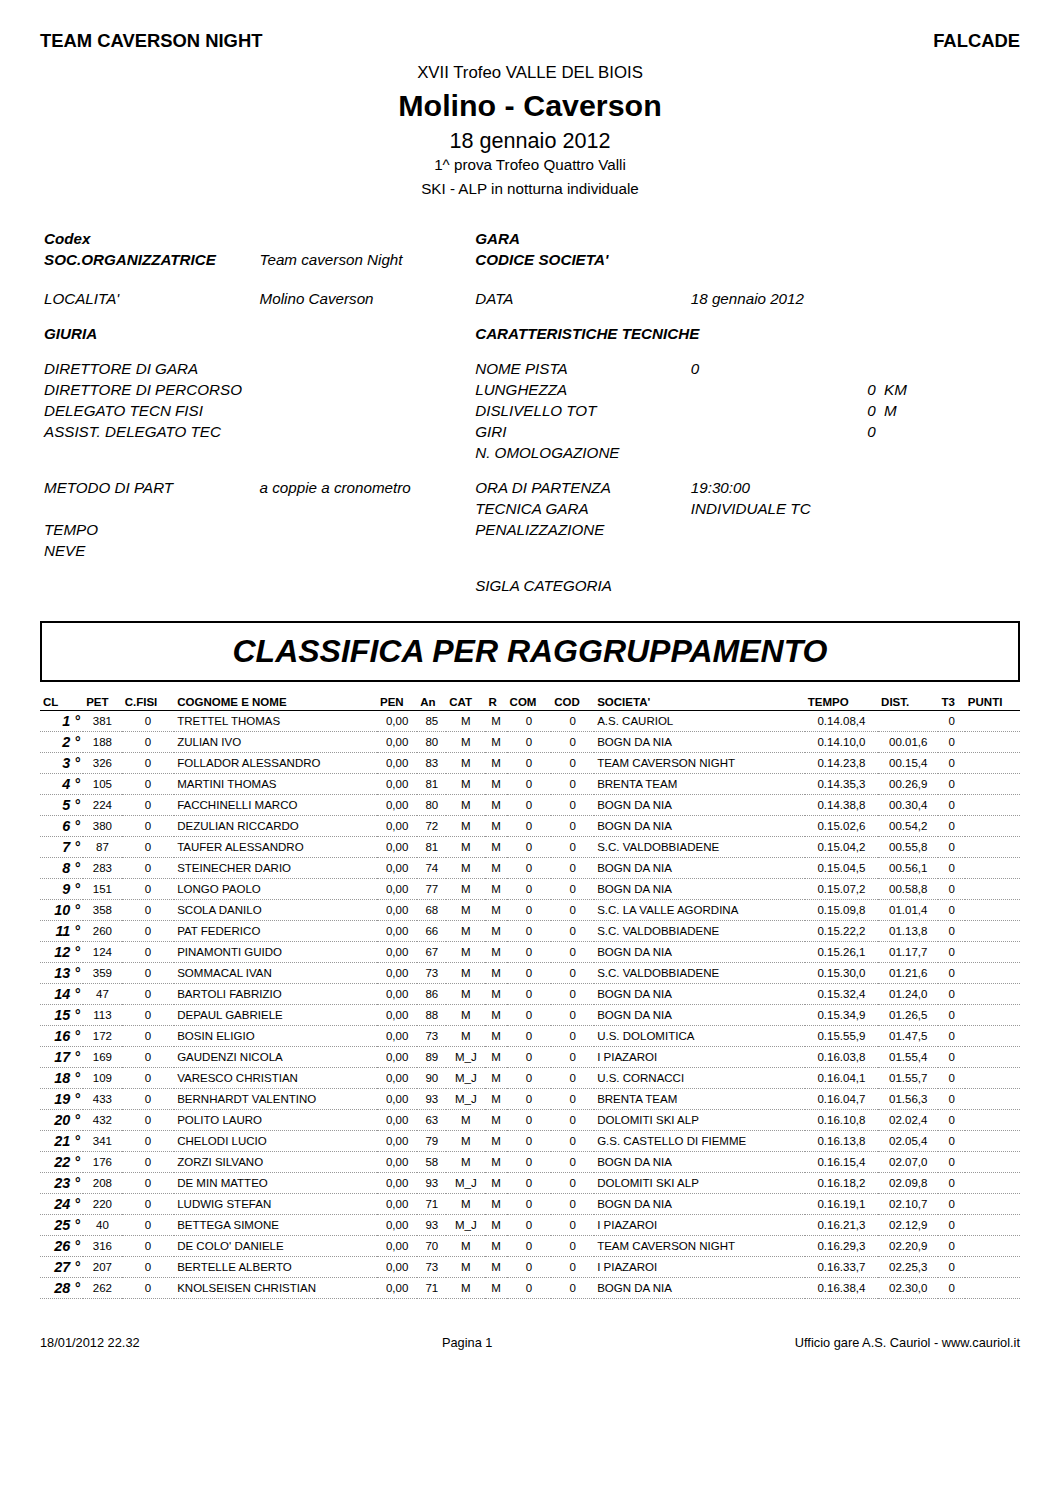TEAM CAVERSON NIGHT FALCADE
XVII Trofeo VALLE DEL BIOIS
Molino - Caverson
18 gennaio 2012
1^ prova Trofeo Quattro Valli
SKI - ALP in notturna individuale
| Codex | | GARA | | |
| SOC.ORGANIZZATRICE | Team caverson Night | CODICE SOCIETA' | | |
| LOCALITA' | Molino Caverson | DATA | 18 gennaio 2012 | |
| GIURIA | | CARATTERISTICHE TECNICHE |
| DIRETTORE DI GARA | | NOME PISTA | 0 | |
| DIRETTORE DI PERCORSO | | LUNGHEZZA | | 0 KM |
| DELEGATO TECN FISI | | DISLIVELLO TOT | | 0 M |
| ASSIST. DELEGATO TEC | | GIRI | | 0 |
| | | N. OMOLOGAZIONE | | |
| METODO DI PART | a coppie a cronometro | ORA DI PARTENZA | 19:30:00 | |
| | | TECNICA GARA | INDIVIDUALE TC | |
| TEMPO | | PENALIZZAZIONE | | |
| NEVE | | | | |
| | | SIGLA CATEGORIA | | |
CLASSIFICA PER RAGGRUPPAMENTO
| CL | PET | C.FISI | COGNOME E NOME | PEN | An | CAT | R | COM | COD | SOCIETA' | TEMPO | DIST. | T3 | PUNTI |
| --- | --- | --- | --- | --- | --- | --- | --- | --- | --- | --- | --- | --- | --- | --- |
| 1 ° | 381 | 0 | TRETTEL THOMAS | 0,00 | 85 | M | M | 0 | 0 | A.S. CAURIOL | 0.14.08,4 | | 0 | |
| 2 ° | 188 | 0 | ZULIAN IVO | 0,00 | 80 | M | M | 0 | 0 | BOGN DA NIA | 0.14.10,0 | 00.01,6 | 0 | |
| 3 ° | 326 | 0 | FOLLADOR ALESSANDRO | 0,00 | 83 | M | M | 0 | 0 | TEAM CAVERSON NIGHT | 0.14.23,8 | 00.15,4 | 0 | |
| 4 ° | 105 | 0 | MARTINI THOMAS | 0,00 | 81 | M | M | 0 | 0 | BRENTA TEAM | 0.14.35,3 | 00.26,9 | 0 | |
| 5 ° | 224 | 0 | FACCHINELLI MARCO | 0,00 | 80 | M | M | 0 | 0 | BOGN DA NIA | 0.14.38,8 | 00.30,4 | 0 | |
| 6 ° | 380 | 0 | DEZULIAN RICCARDO | 0,00 | 72 | M | M | 0 | 0 | BOGN DA NIA | 0.15.02,6 | 00.54,2 | 0 | |
| 7 ° | 87 | 0 | TAUFER ALESSANDRO | 0,00 | 81 | M | M | 0 | 0 | S.C. VALDOBBIADENE | 0.15.04,2 | 00.55,8 | 0 | |
| 8 ° | 283 | 0 | STEINECHER DARIO | 0,00 | 74 | M | M | 0 | 0 | BOGN DA NIA | 0.15.04,5 | 00.56,1 | 0 | |
| 9 ° | 151 | 0 | LONGO PAOLO | 0,00 | 77 | M | M | 0 | 0 | BOGN DA NIA | 0.15.07,2 | 00.58,8 | 0 | |
| 10 ° | 358 | 0 | SCOLA DANILO | 0,00 | 68 | M | M | 0 | 0 | S.C. LA VALLE AGORDINA | 0.15.09,8 | 01.01,4 | 0 | |
| 11 ° | 260 | 0 | PAT FEDERICO | 0,00 | 66 | M | M | 0 | 0 | S.C. VALDOBBIADENE | 0.15.22,2 | 01.13,8 | 0 | |
| 12 ° | 124 | 0 | PINAMONTI GUIDO | 0,00 | 67 | M | M | 0 | 0 | BOGN DA NIA | 0.15.26,1 | 01.17,7 | 0 | |
| 13 ° | 359 | 0 | SOMMACAL IVAN | 0,00 | 73 | M | M | 0 | 0 | S.C. VALDOBBIADENE | 0.15.30,0 | 01.21,6 | 0 | |
| 14 ° | 47 | 0 | BARTOLI FABRIZIO | 0,00 | 86 | M | M | 0 | 0 | BOGN DA NIA | 0.15.32,4 | 01.24,0 | 0 | |
| 15 ° | 113 | 0 | DEPAUL GABRIELE | 0,00 | 88 | M | M | 0 | 0 | BOGN DA NIA | 0.15.34,9 | 01.26,5 | 0 | |
| 16 ° | 172 | 0 | BOSIN ELIGIO | 0,00 | 73 | M | M | 0 | 0 | U.S. DOLOMITICA | 0.15.55,9 | 01.47,5 | 0 | |
| 17 ° | 169 | 0 | GAUDENZI NICOLA | 0,00 | 89 | M_J | M | 0 | 0 | I PIAZAROI | 0.16.03,8 | 01.55,4 | 0 | |
| 18 ° | 109 | 0 | VARESCO CHRISTIAN | 0,00 | 90 | M_J | M | 0 | 0 | U.S. CORNACCI | 0.16.04,1 | 01.55,7 | 0 | |
| 19 ° | 433 | 0 | BERNHARDT VALENTINO | 0,00 | 93 | M_J | M | 0 | 0 | BRENTA TEAM | 0.16.04,7 | 01.56,3 | 0 | |
| 20 ° | 432 | 0 | POLITO LAURO | 0,00 | 63 | M | M | 0 | 0 | DOLOMITI SKI ALP | 0.16.10,8 | 02.02,4 | 0 | |
| 21 ° | 341 | 0 | CHELODI LUCIO | 0,00 | 79 | M | M | 0 | 0 | G.S. CASTELLO DI FIEMME | 0.16.13,8 | 02.05,4 | 0 | |
| 22 ° | 176 | 0 | ZORZI SILVANO | 0,00 | 58 | M | M | 0 | 0 | BOGN DA NIA | 0.16.15,4 | 02.07,0 | 0 | |
| 23 ° | 208 | 0 | DE MIN MATTEO | 0,00 | 93 | M_J | M | 0 | 0 | DOLOMITI SKI ALP | 0.16.18,2 | 02.09,8 | 0 | |
| 24 ° | 220 | 0 | LUDWIG STEFAN | 0,00 | 71 | M | M | 0 | 0 | BOGN DA NIA | 0.16.19,1 | 02.10,7 | 0 | |
| 25 ° | 40 | 0 | BETTEGA SIMONE | 0,00 | 93 | M_J | M | 0 | 0 | I PIAZAROI | 0.16.21,3 | 02.12,9 | 0 | |
| 26 ° | 316 | 0 | DE COLO' DANIELE | 0,00 | 70 | M | M | 0 | 0 | TEAM CAVERSON NIGHT | 0.16.29,3 | 02.20,9 | 0 | |
| 27 ° | 207 | 0 | BERTELLE ALBERTO | 0,00 | 73 | M | M | 0 | 0 | I PIAZAROI | 0.16.33,7 | 02.25,3 | 0 | |
| 28 ° | 262 | 0 | KNOLSEISEN CHRISTIAN | 0,00 | 71 | M | M | 0 | 0 | BOGN DA NIA | 0.16.38,4 | 02.30,0 | 0 | |
18/01/2012 22.32 Pagina 1 Ufficio gare A.S. Cauriol - www.cauriol.it